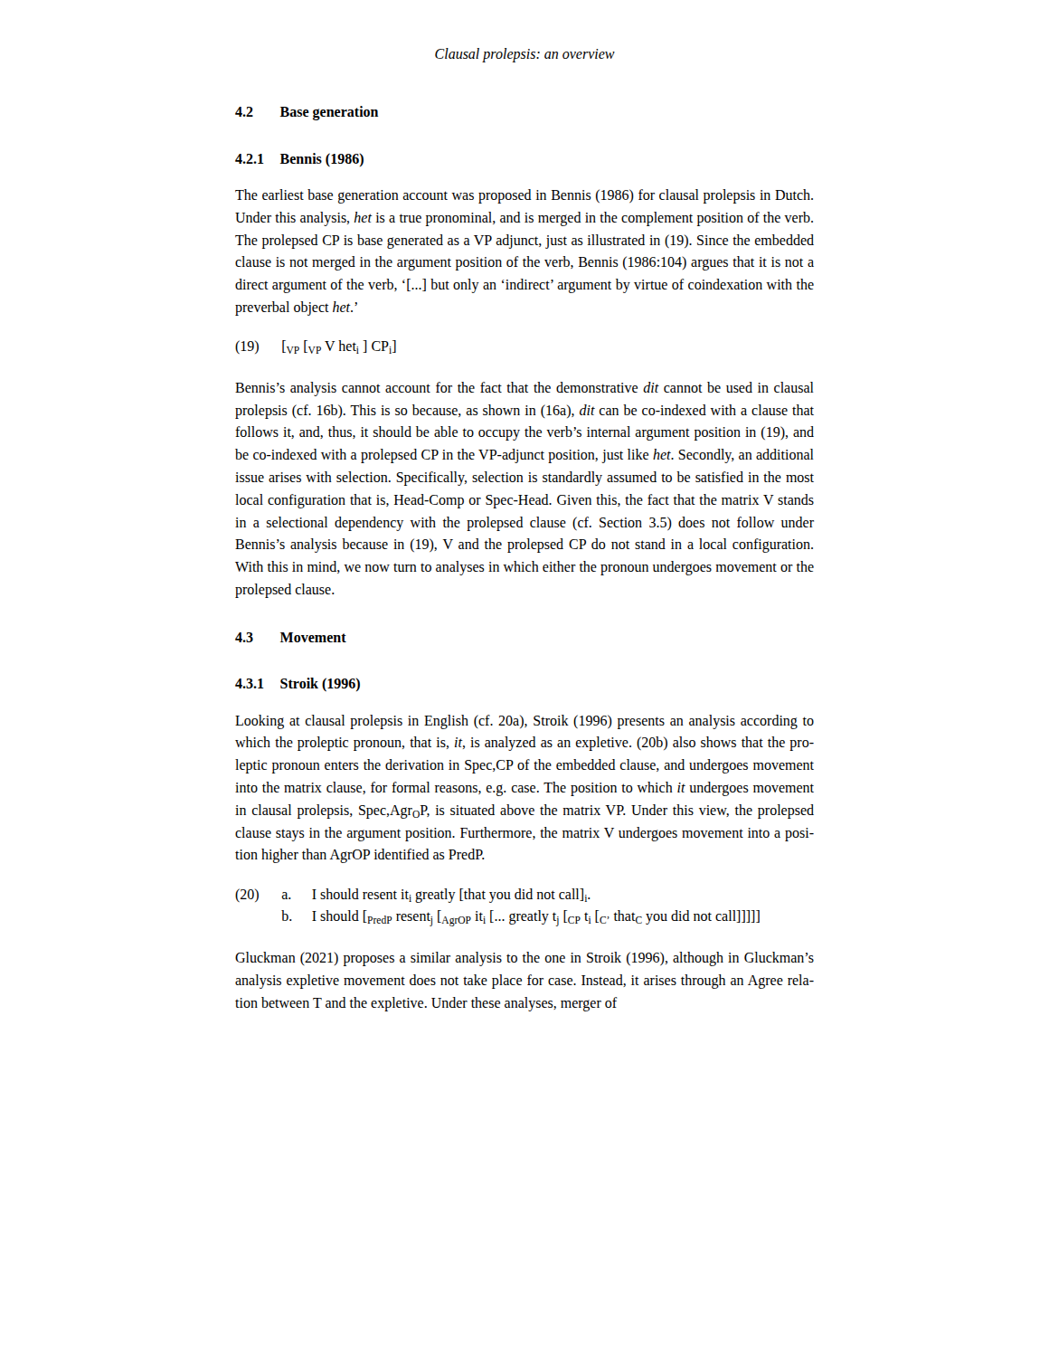Clausal prolepsis: an overview
4.2 Base generation
4.2.1 Bennis (1986)
The earliest base generation account was proposed in Bennis (1986) for clausal prolepsis in Dutch. Under this analysis, het is a true pronominal, and is merged in the complement position of the verb. The prolepsed CP is base generated as a VP adjunct, just as illustrated in (19). Since the embedded clause is not merged in the argument position of the verb, Bennis (1986:104) argues that it is not a direct argument of the verb, ‘[...] but only an ‘indirect’ argument by virtue of coindexation with the preverbal object het.’
(19)
[VP [VP V heti ] CPi]
Bennis’s analysis cannot account for the fact that the demonstrative dit cannot be used in clausal prolepsis (cf. 16b). This is so because, as shown in (16a), dit can be co-indexed with a clause that follows it, and, thus, it should be able to occupy the verb’s internal argument position in (19), and be co-indexed with a prolepsed CP in the VP-adjunct position, just like het. Secondly, an additional issue arises with selection. Specifically, selection is standardly assumed to be satisfied in the most local configuration that is, Head-Comp or Spec-Head. Given this, the fact that the matrix V stands in a selectional dependency with the prolepsed clause (cf. Section 3.5) does not follow under Bennis’s analysis because in (19), V and the prolepsed CP do not stand in a local configuration. With this in mind, we now turn to analyses in which either the pronoun undergoes movement or the prolepsed clause.
4.3 Movement
4.3.1 Stroik (1996)
Looking at clausal prolepsis in English (cf. 20a), Stroik (1996) presents an analysis according to which the proleptic pronoun, that is, it, is analyzed as an expletive. (20b) also shows that the proleptic pronoun enters the derivation in Spec,CP of the embedded clause, and undergoes movement into the matrix clause, for formal reasons, e.g. case. The position to which it undergoes movement in clausal prolepsis, Spec,AgrOP, is situated above the matrix VP. Under this view, the prolepsed clause stays in the argument position. Furthermore, the matrix V undergoes movement into a position higher than AgrOP identified as PredP.
(20)
a.
I should resent iti greatly [that you did not call]i.
b.
I should [PredP resentj [AgrOP iti [... greatly tj [CP ti [C’ thatC you did not call]]]]]
Gluckman (2021) proposes a similar analysis to the one in Stroik (1996), although in Gluckman’s analysis expletive movement does not take place for case. Instead, it arises through an Agree relation between T and the expletive. Under these analyses, merger of